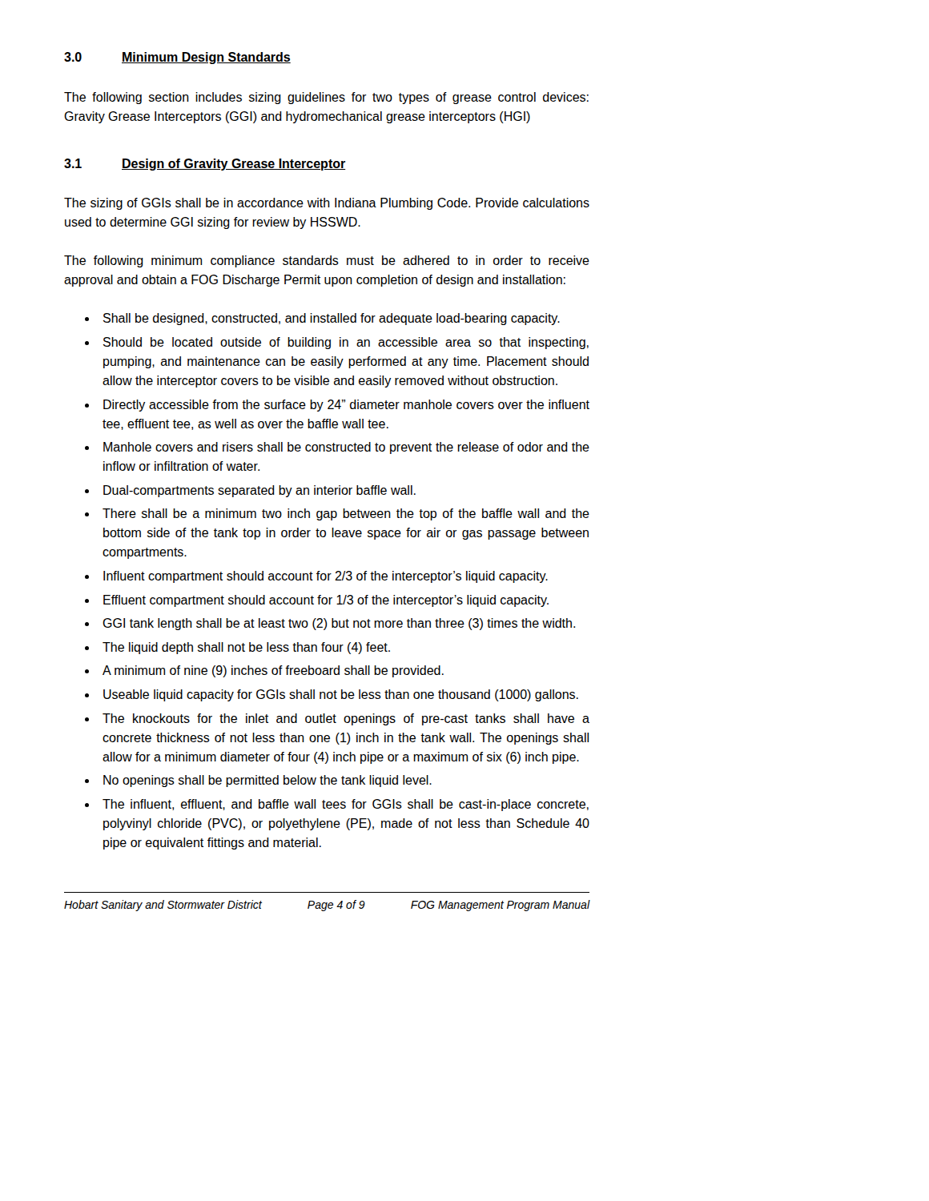3.0 Minimum Design Standards
The following section includes sizing guidelines for two types of grease control devices: Gravity Grease Interceptors (GGI) and hydromechanical grease interceptors (HGI)
3.1 Design of Gravity Grease Interceptor
The sizing of GGIs shall be in accordance with Indiana Plumbing Code. Provide calculations used to determine GGI sizing for review by HSSWD.
The following minimum compliance standards must be adhered to in order to receive approval and obtain a FOG Discharge Permit upon completion of design and installation:
Shall be designed, constructed, and installed for adequate load-bearing capacity.
Should be located outside of building in an accessible area so that inspecting, pumping, and maintenance can be easily performed at any time. Placement should allow the interceptor covers to be visible and easily removed without obstruction.
Directly accessible from the surface by 24” diameter manhole covers over the influent tee, effluent tee, as well as over the baffle wall tee.
Manhole covers and risers shall be constructed to prevent the release of odor and the inflow or infiltration of water.
Dual-compartments separated by an interior baffle wall.
There shall be a minimum two inch gap between the top of the baffle wall and the bottom side of the tank top in order to leave space for air or gas passage between compartments.
Influent compartment should account for 2/3 of the interceptor’s liquid capacity.
Effluent compartment should account for 1/3 of the interceptor’s liquid capacity.
GGI tank length shall be at least two (2) but not more than three (3) times the width.
The liquid depth shall not be less than four (4) feet.
A minimum of nine (9) inches of freeboard shall be provided.
Useable liquid capacity for GGIs shall not be less than one thousand (1000) gallons.
The knockouts for the inlet and outlet openings of pre-cast tanks shall have a concrete thickness of not less than one (1) inch in the tank wall. The openings shall allow for a minimum diameter of four (4) inch pipe or a maximum of six (6) inch pipe.
No openings shall be permitted below the tank liquid level.
The influent, effluent, and baffle wall tees for GGIs shall be cast-in-place concrete, polyvinyl chloride (PVC), or polyethylene (PE), made of not less than Schedule 40 pipe or equivalent fittings and material.
Hobart Sanitary and Stormwater District Page 4 of 9 FOG Management Program Manual